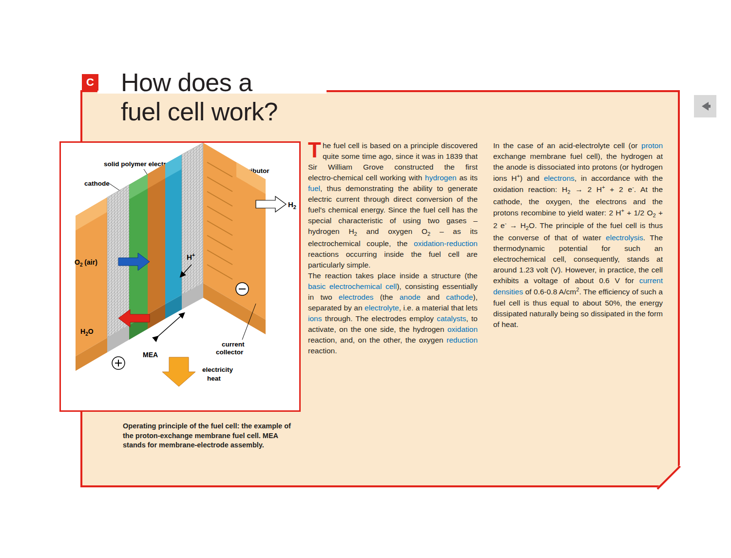C
How does a
fuel cell work?
cathode solid polymer electrolyte anode distributor plate H2 O2 (air) H2O H+ MEA current collector electricity heat
Operating principle of the fuel cell: the example of the proton-exchange membrane fuel cell. MEA stands for membrane-electrode assembly.
The fuel cell is based on a principle discovered quite some time ago, since it was in 1839 that Sir William Grove constructed the first electro‑chemical cell working with hydrogen as its fuel, thus demonstrating the ability to generate electric current through direct conversion of the fuel's chemical energy. Since the fuel cell has the special characteristic of using two gases – hydrogen H2 and oxygen O2 – as its electrochemical couple, the oxidation-reduction reactions occurring inside the fuel cell are particularly simple.
The reaction takes place inside a structure (the basic electrochemical cell), consisting essentially in two electrodes (the anode and cathode), separated by an electrolyte, i.e. a material that lets ions through. The electrodes employ catalysts, to activate, on the one side, the hydrogen oxidation reaction, and, on the other, the oxygen reduction reaction.
In the case of an acid-electrolyte cell (or proton exchange membrane fuel cell), the hydrogen at the anode is dissociated into protons (or hydrogen ions H+) and electrons, in accordance with the oxidation reaction: H2 → 2 H+ + 2 e-. At the cathode, the oxygen, the electrons and the protons recombine to yield water: 2 H+ + 1/2 O2 + 2 e- → H2O. The principle of the fuel cell is thus the converse of that of water electrolysis. The thermodynamic potential for such an electrochemical cell, consequently, stands at around 1.23 volt (V). However, in practice, the cell exhibits a voltage of about 0.6 V for current densities of 0.6-0.8 A/cm2. The efficiency of such a fuel cell is thus equal to about 50%, the energy dissipated naturally being so dissipated in the form of heat.